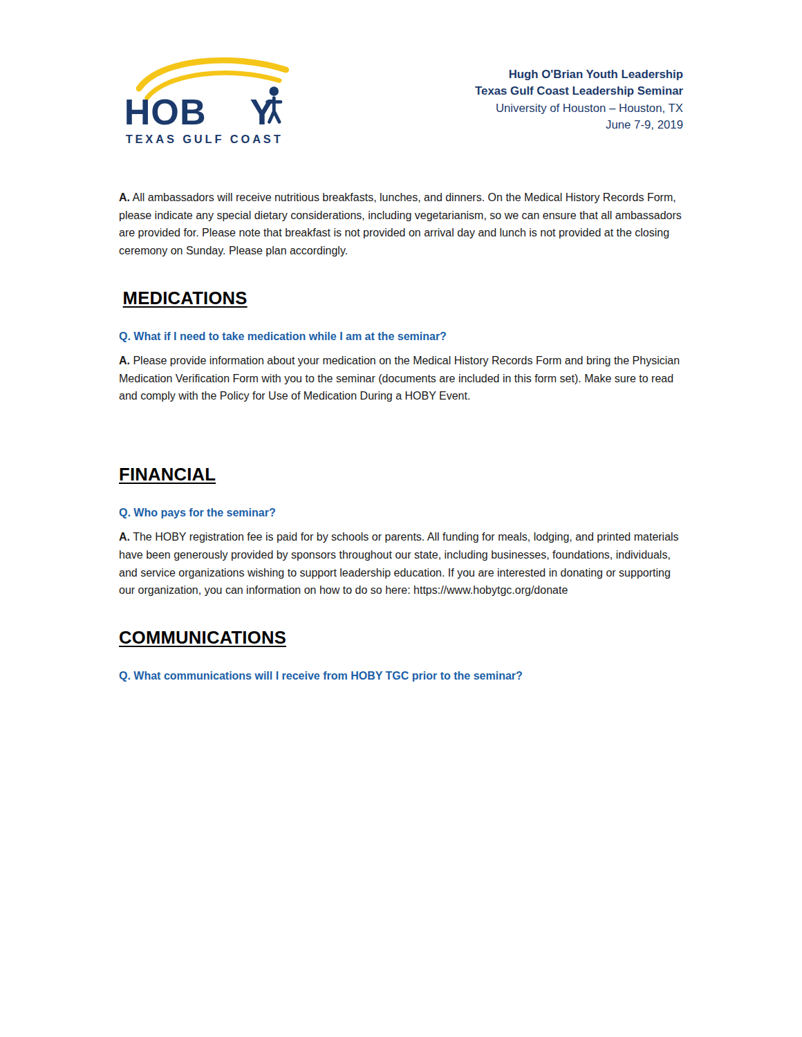HOB Y TEXAS GULF COAST
Hugh O'Brian Youth Leadership
Texas Gulf Coast Leadership Seminar
University of Houston – Houston, TX
June 7-9, 2019
A. All ambassadors will receive nutritious breakfasts, lunches, and dinners. On the Medical History Records Form, please indicate any special dietary considerations, including vegetarianism, so we can ensure that all ambassadors are provided for. Please note that breakfast is not provided on arrival day and lunch is not provided at the closing ceremony on Sunday. Please plan accordingly.
MEDICATIONS
Q. What if I need to take medication while I am at the seminar?
A. Please provide information about your medication on the Medical History Records Form and bring the Physician Medication Verification Form with you to the seminar (documents are included in this form set). Make sure to read and comply with the Policy for Use of Medication During a HOBY Event.
FINANCIAL
Q. Who pays for the seminar?
A. The HOBY registration fee is paid for by schools or parents. All funding for meals, lodging, and printed materials have been generously provided by sponsors throughout our state, including businesses, foundations, individuals, and service organizations wishing to support leadership education. If you are interested in donating or supporting our organization, you can information on how to do so here: https://www.hobytgc.org/donate
COMMUNICATIONS
Q. What communications will I receive from HOBY TGC prior to the seminar?